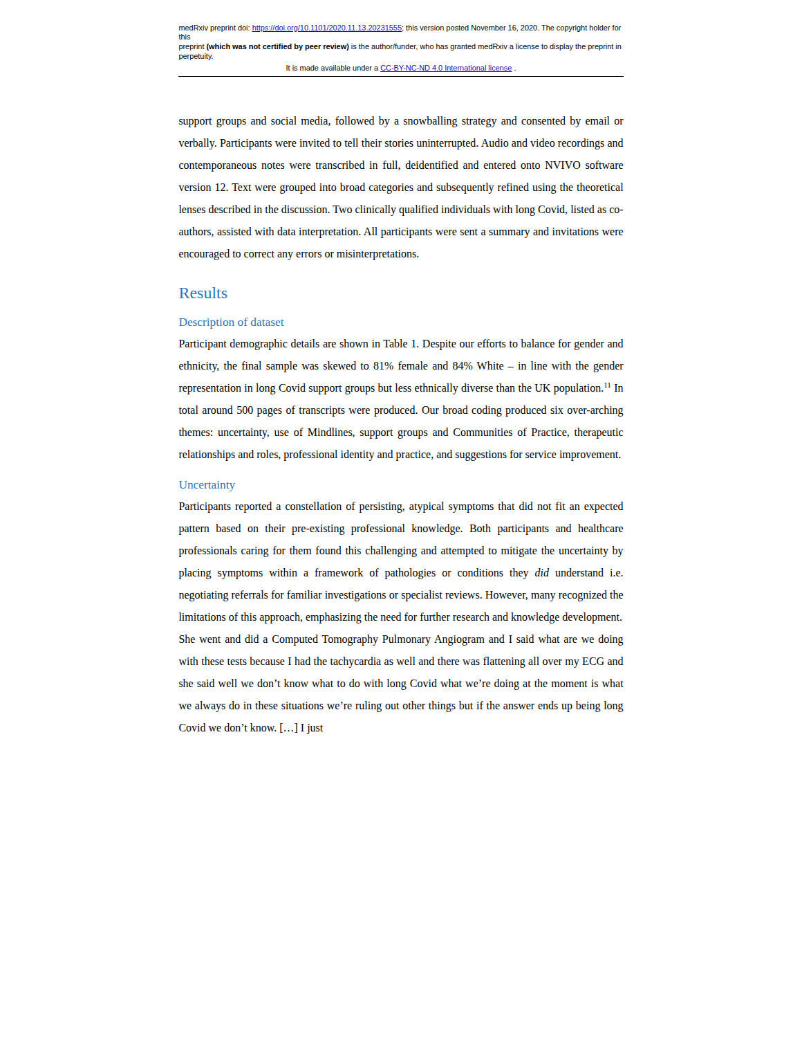medRxiv preprint doi: https://doi.org/10.1101/2020.11.13.20231555; this version posted November 16, 2020. The copyright holder for this
preprint (which was not certified by peer review) is the author/funder, who has granted medRxiv a license to display the preprint in perpetuity.
It is made available under a CC-BY-NC-ND 4.0 International license .
support groups and social media, followed by a snowballing strategy and consented by email or verbally. Participants were invited to tell their stories uninterrupted. Audio and video recordings and contemporaneous notes were transcribed in full, deidentified and entered onto NVIVO software version 12. Text were grouped into broad categories and subsequently refined using the theoretical lenses described in the discussion. Two clinically qualified individuals with long Covid, listed as co-authors, assisted with data interpretation. All participants were sent a summary and invitations were encouraged to correct any errors or misinterpretations.
Results
Description of dataset
Participant demographic details are shown in Table 1. Despite our efforts to balance for gender and ethnicity, the final sample was skewed to 81% female and 84% White – in line with the gender representation in long Covid support groups but less ethnically diverse than the UK population.11 In total around 500 pages of transcripts were produced. Our broad coding produced six over-arching themes: uncertainty, use of Mindlines, support groups and Communities of Practice, therapeutic relationships and roles, professional identity and practice, and suggestions for service improvement.
Uncertainty
Participants reported a constellation of persisting, atypical symptoms that did not fit an expected pattern based on their pre-existing professional knowledge. Both participants and healthcare professionals caring for them found this challenging and attempted to mitigate the uncertainty by placing symptoms within a framework of pathologies or conditions they did understand i.e. negotiating referrals for familiar investigations or specialist reviews. However, many recognized the limitations of this approach, emphasizing the need for further research and knowledge development.
She went and did a Computed Tomography Pulmonary Angiogram and I said what are we doing with these tests because I had the tachycardia as well and there was flattening all over my ECG and she said well we don’t know what to do with long Covid what we’re doing at the moment is what we always do in these situations we’re ruling out other things but if the answer ends up being long Covid we don’t know. […] I just